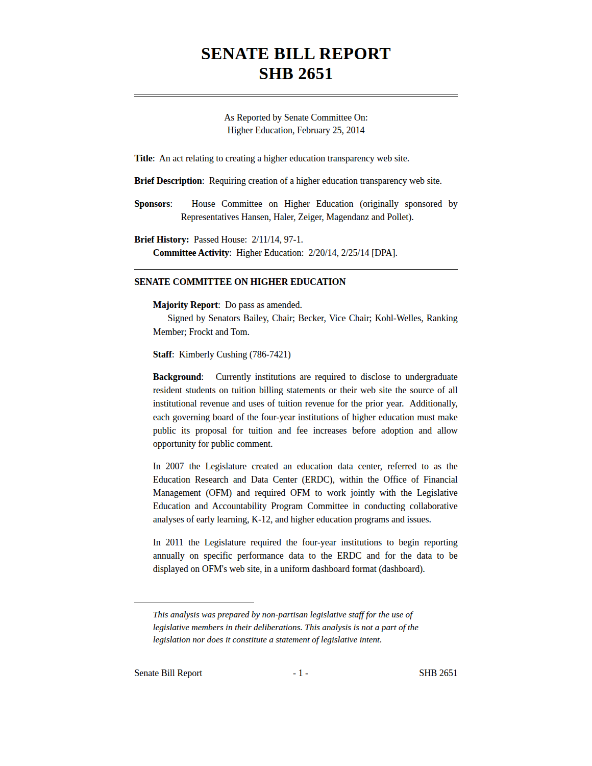SENATE BILL REPORTSHB 2651
As Reported by Senate Committee On:
Higher Education, February 25, 2014
Title: An act relating to creating a higher education transparency web site.
Brief Description: Requiring creation of a higher education transparency web site.
Sponsors: House Committee on Higher Education (originally sponsored by Representatives Hansen, Haler, Zeiger, Magendanz and Pollet).
Brief History: Passed House: 2/11/14, 97-1.
Committee Activity: Higher Education: 2/20/14, 2/25/14 [DPA].
SENATE COMMITTEE ON HIGHER EDUCATION
Majority Report: Do pass as amended.
Signed by Senators Bailey, Chair; Becker, Vice Chair; Kohl-Welles, Ranking Member; Frockt and Tom.
Staff: Kimberly Cushing (786-7421)
Background: Currently institutions are required to disclose to undergraduate resident students on tuition billing statements or their web site the source of all institutional revenue and uses of tuition revenue for the prior year. Additionally, each governing board of the four-year institutions of higher education must make public its proposal for tuition and fee increases before adoption and allow opportunity for public comment.
In 2007 the Legislature created an education data center, referred to as the Education Research and Data Center (ERDC), within the Office of Financial Management (OFM) and required OFM to work jointly with the Legislative Education and Accountability Program Committee in conducting collaborative analyses of early learning, K-12, and higher education programs and issues.
In 2011 the Legislature required the four-year institutions to begin reporting annually on specific performance data to the ERDC and for the data to be displayed on OFM's web site, in a uniform dashboard format (dashboard).
This analysis was prepared by non-partisan legislative staff for the use of legislative members in their deliberations. This analysis is not a part of the legislation nor does it constitute a statement of legislative intent.
Senate Bill Report
- 1 -
SHB 2651